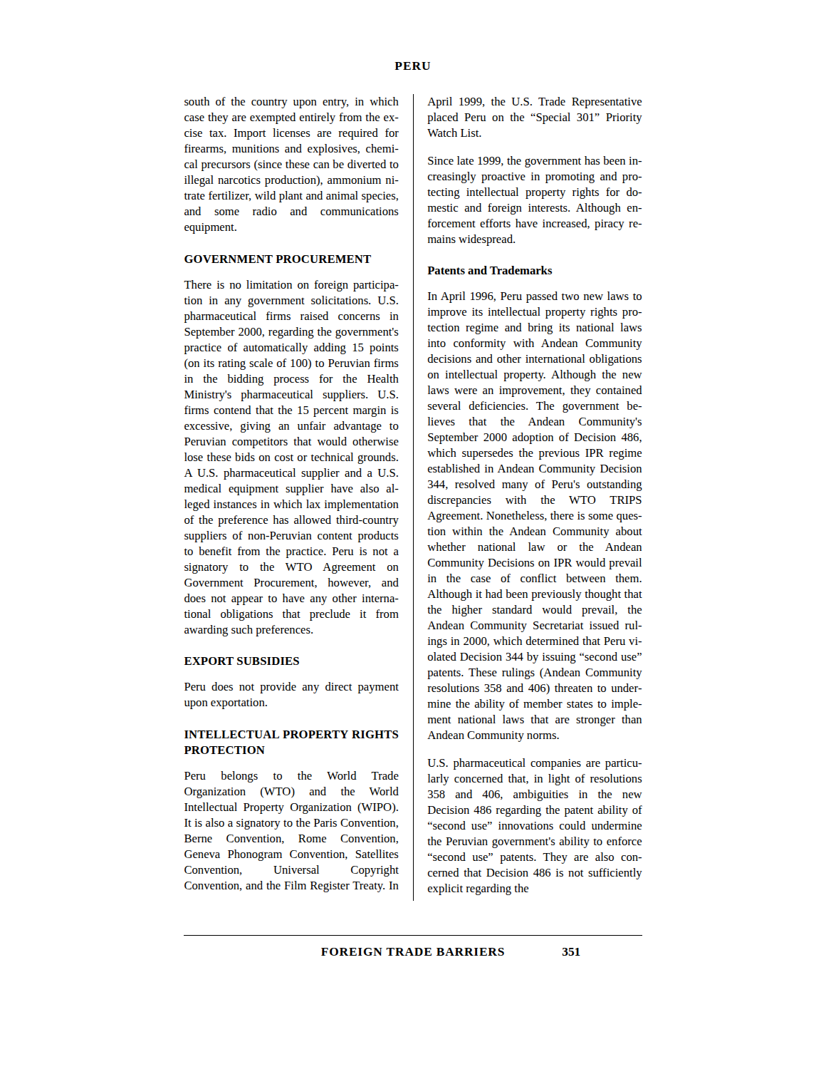PERU
south of the country upon entry, in which case they are exempted entirely from the excise tax. Import licenses are required for firearms, munitions and explosives, chemical precursors (since these can be diverted to illegal narcotics production), ammonium nitrate fertilizer, wild plant and animal species, and some radio and communications equipment.
Government Procurement
There is no limitation on foreign participation in any government solicitations. U.S. pharmaceutical firms raised concerns in September 2000, regarding the government's practice of automatically adding 15 points (on its rating scale of 100) to Peruvian firms in the bidding process for the Health Ministry's pharmaceutical suppliers. U.S. firms contend that the 15 percent margin is excessive, giving an unfair advantage to Peruvian competitors that would otherwise lose these bids on cost or technical grounds. A U.S. pharmaceutical supplier and a U.S. medical equipment supplier have also alleged instances in which lax implementation of the preference has allowed third-country suppliers of non-Peruvian content products to benefit from the practice. Peru is not a signatory to the WTO Agreement on Government Procurement, however, and does not appear to have any other international obligations that preclude it from awarding such preferences.
Export Subsidies
Peru does not provide any direct payment upon exportation.
Intellectual Property Rights Protection
Peru belongs to the World Trade Organization (WTO) and the World Intellectual Property Organization (WIPO). It is also a signatory to the Paris Convention, Berne Convention, Rome Convention, Geneva Phonogram Convention, Satellites Convention, Universal Copyright Convention, and the Film Register Treaty. In April 1999, the U.S. Trade Representative placed Peru on the “Special 301” Priority Watch List.
Since late 1999, the government has been increasingly proactive in promoting and protecting intellectual property rights for domestic and foreign interests. Although enforcement efforts have increased, piracy remains widespread.
Patents and Trademarks
In April 1996, Peru passed two new laws to improve its intellectual property rights protection regime and bring its national laws into conformity with Andean Community decisions and other international obligations on intellectual property. Although the new laws were an improvement, they contained several deficiencies. The government believes that the Andean Community's September 2000 adoption of Decision 486, which supersedes the previous IPR regime established in Andean Community Decision 344, resolved many of Peru's outstanding discrepancies with the WTO TRIPS Agreement. Nonetheless, there is some question within the Andean Community about whether national law or the Andean Community Decisions on IPR would prevail in the case of conflict between them. Although it had been previously thought that the higher standard would prevail, the Andean Community Secretariat issued rulings in 2000, which determined that Peru violated Decision 344 by issuing “second use” patents. These rulings (Andean Community resolutions 358 and 406) threaten to undermine the ability of member states to implement national laws that are stronger than Andean Community norms.
U.S. pharmaceutical companies are particularly concerned that, in light of resolutions 358 and 406, ambiguities in the new Decision 486 regarding the patent ability of “second use” innovations could undermine the Peruvian government's ability to enforce “second use” patents. They are also concerned that Decision 486 is not sufficiently explicit regarding the
FOREIGN TRADE BARRIERS 351